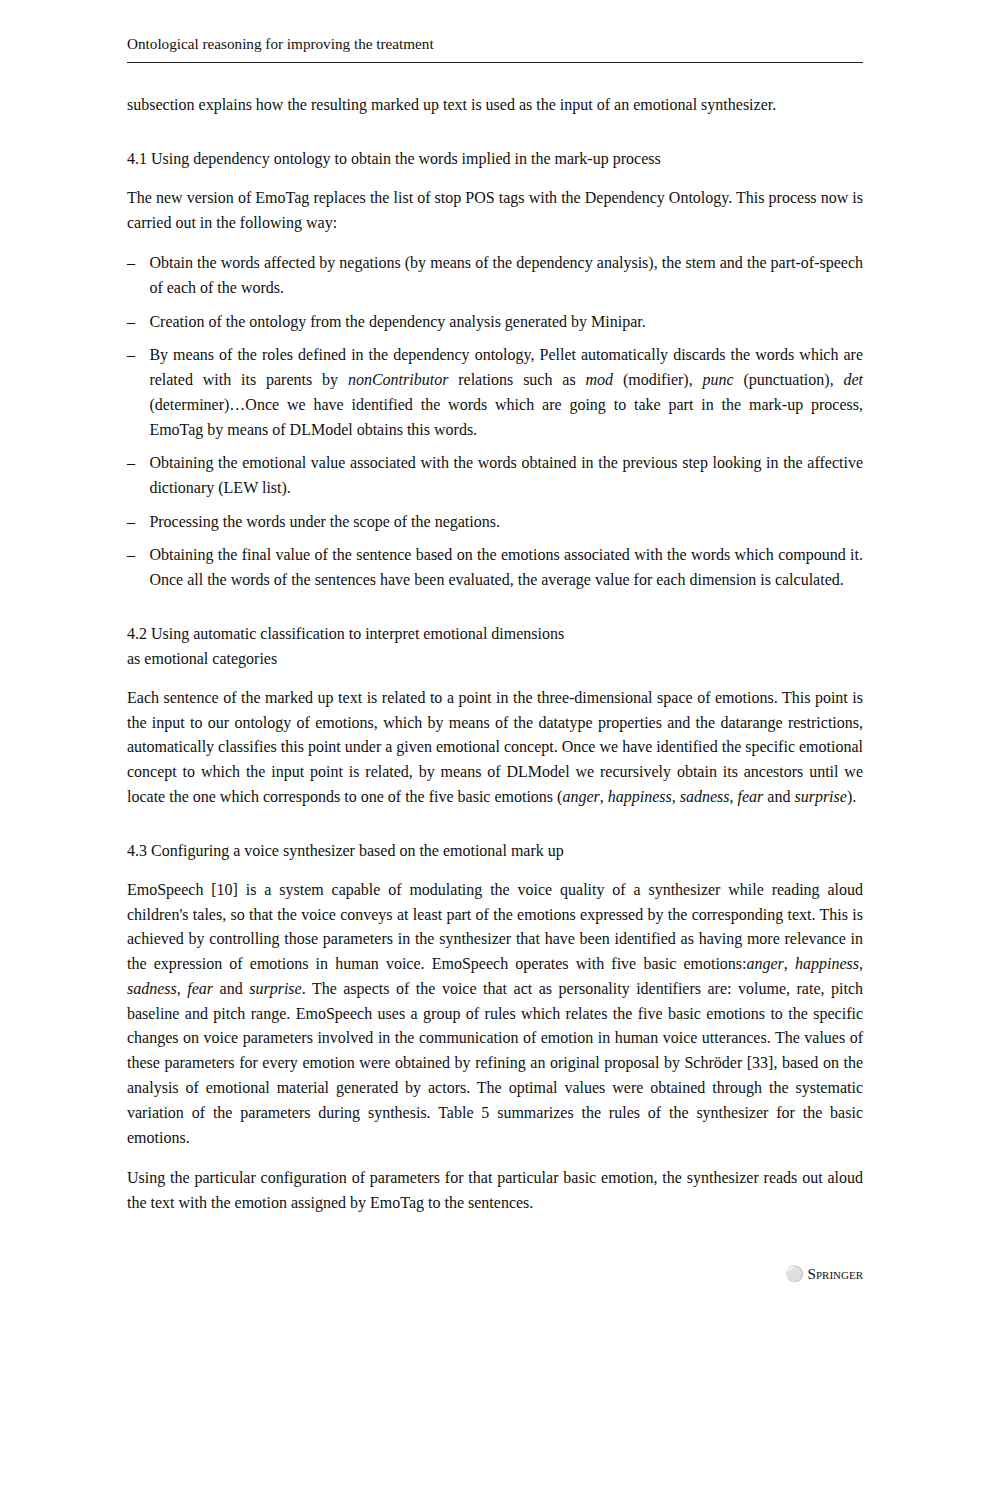Ontological reasoning for improving the treatment
subsection explains how the resulting marked up text is used as the input of an emotional synthesizer.
4.1 Using dependency ontology to obtain the words implied in the mark-up process
The new version of EmoTag replaces the list of stop POS tags with the Dependency Ontology. This process now is carried out in the following way:
Obtain the words affected by negations (by means of the dependency analysis), the stem and the part-of-speech of each of the words.
Creation of the ontology from the dependency analysis generated by Minipar.
By means of the roles defined in the dependency ontology, Pellet automatically discards the words which are related with its parents by nonContributor relations such as mod (modifier), punc (punctuation), det (determiner)…Once we have identified the words which are going to take part in the mark-up process, EmoTag by means of DLModel obtains this words.
Obtaining the emotional value associated with the words obtained in the previous step looking in the affective dictionary (LEW list).
Processing the words under the scope of the negations.
Obtaining the final value of the sentence based on the emotions associated with the words which compound it. Once all the words of the sentences have been evaluated, the average value for each dimension is calculated.
4.2 Using automatic classification to interpret emotional dimensions
as emotional categories
Each sentence of the marked up text is related to a point in the three-dimensional space of emotions. This point is the input to our ontology of emotions, which by means of the datatype properties and the datarange restrictions, automatically classifies this point under a given emotional concept. Once we have identified the specific emotional concept to which the input point is related, by means of DLModel we recursively obtain its ancestors until we locate the one which corresponds to one of the five basic emotions (anger, happiness, sadness, fear and surprise).
4.3 Configuring a voice synthesizer based on the emotional mark up
EmoSpeech [10] is a system capable of modulating the voice quality of a synthesizer while reading aloud children's tales, so that the voice conveys at least part of the emotions expressed by the corresponding text. This is achieved by controlling those parameters in the synthesizer that have been identified as having more relevance in the expression of emotions in human voice. EmoSpeech operates with five basic emotions:anger, happiness, sadness, fear and surprise. The aspects of the voice that act as personality identifiers are: volume, rate, pitch baseline and pitch range. EmoSpeech uses a group of rules which relates the five basic emotions to the specific changes on voice parameters involved in the communication of emotion in human voice utterances. The values of these parameters for every emotion were obtained by refining an original proposal by Schröder [33], based on the analysis of emotional material generated by actors. The optimal values were obtained through the systematic variation of the parameters during synthesis. Table 5 summarizes the rules of the synthesizer for the basic emotions.
Using the particular configuration of parameters for that particular basic emotion, the synthesizer reads out aloud the text with the emotion assigned by EmoTag to the sentences.
⚪ Springer